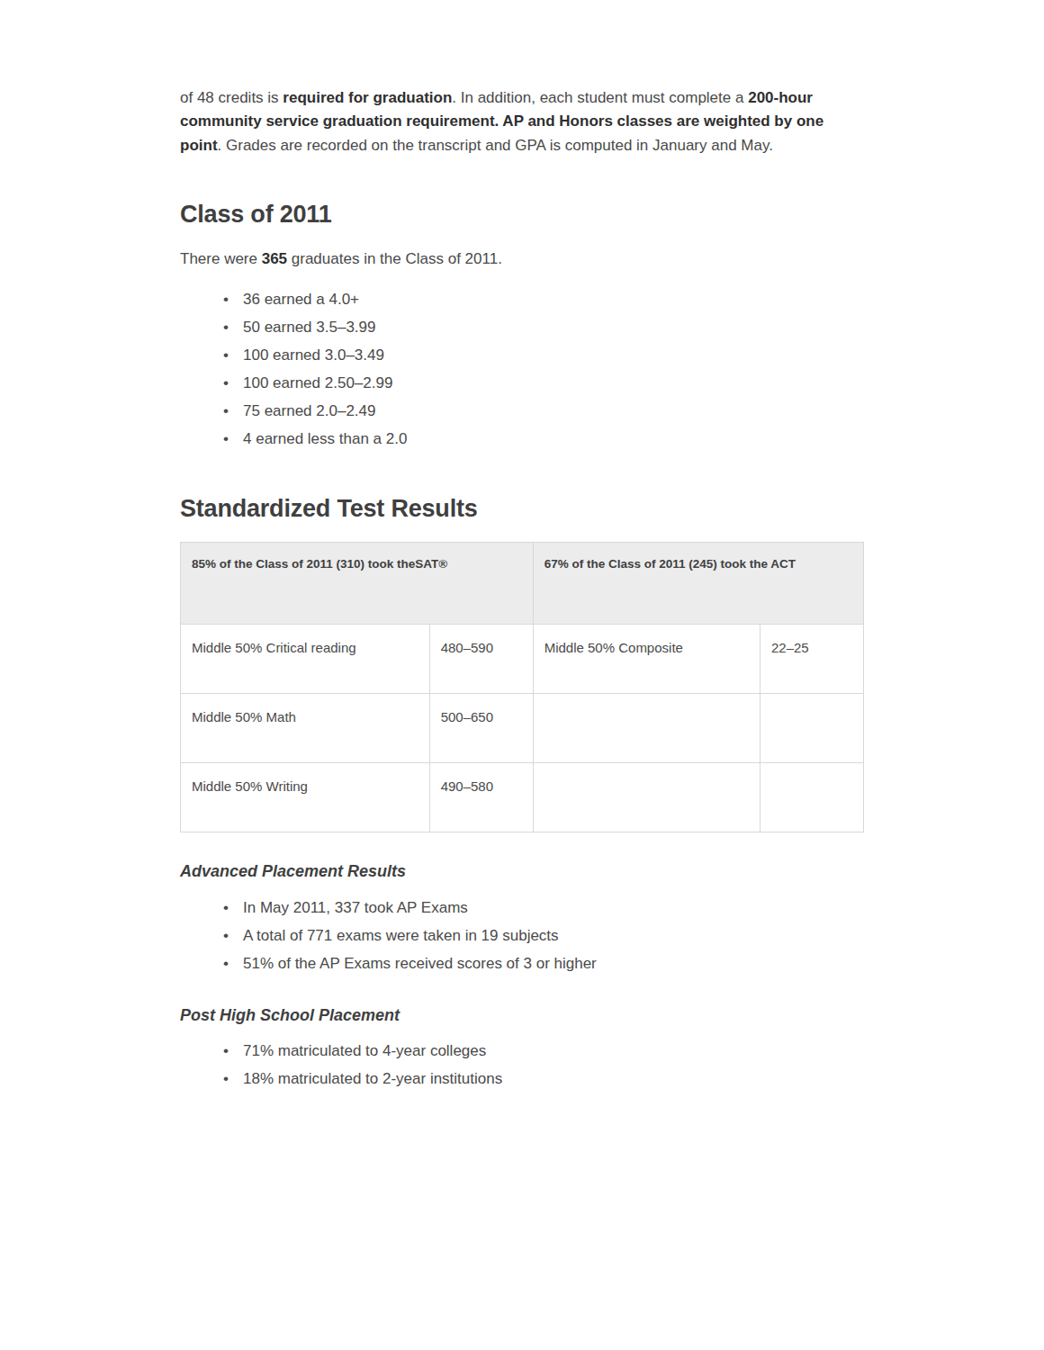of 48 credits is required for graduation. In addition, each student must complete a 200-hour community service graduation requirement. AP and Honors classes are weighted by one point. Grades are recorded on the transcript and GPA is computed in January and May.
Class of 2011
There were 365 graduates in the Class of 2011.
36 earned a 4.0+
50 earned 3.5–3.99
100 earned 3.0–3.49
100 earned 2.50–2.99
75 earned 2.0–2.49
4 earned less than a 2.0
Standardized Test Results
| 85% of the Class of 2011 (310) took theSAT® | 67% of the Class of 2011 (245) took the ACT |
| --- | --- |
| Middle 50% Critical reading | 480–590 | Middle 50% Composite | 22–25 |
| Middle 50% Math | 500–650 | | |
| Middle 50% Writing | 490–580 | | |
Advanced Placement Results
In May 2011, 337 took AP Exams
A total of 771 exams were taken in 19 subjects
51% of the AP Exams received scores of 3 or higher
Post High School Placement
71% matriculated to 4-year colleges
18% matriculated to 2-year institutions